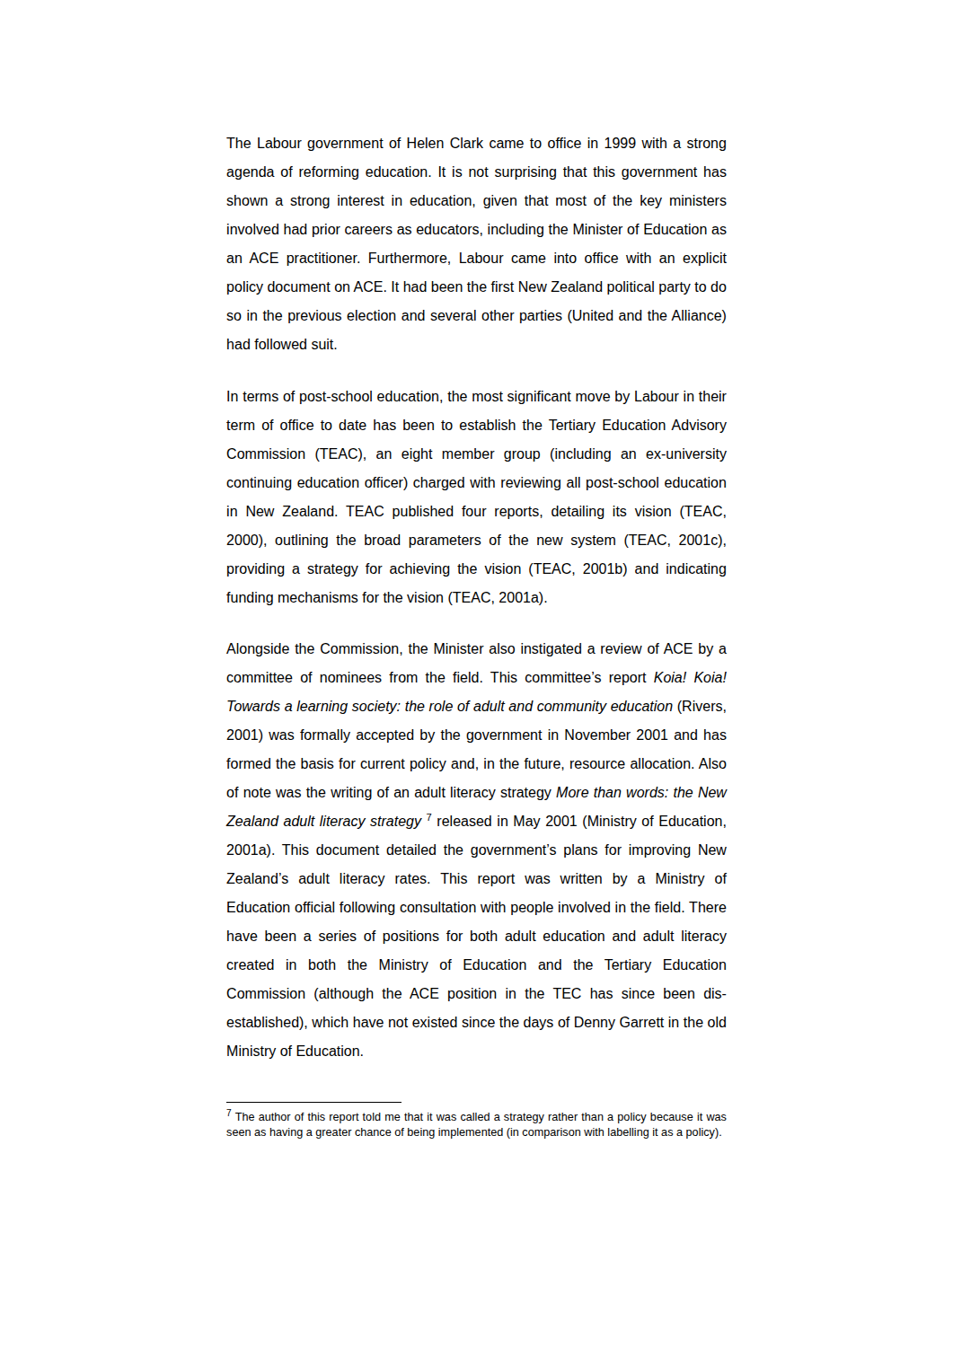The Labour government of Helen Clark came to office in 1999 with a strong agenda of reforming education. It is not surprising that this government has shown a strong interest in education, given that most of the key ministers involved had prior careers as educators, including the Minister of Education as an ACE practitioner. Furthermore, Labour came into office with an explicit policy document on ACE. It had been the first New Zealand political party to do so in the previous election and several other parties (United and the Alliance) had followed suit.
In terms of post-school education, the most significant move by Labour in their term of office to date has been to establish the Tertiary Education Advisory Commission (TEAC), an eight member group (including an ex-university continuing education officer) charged with reviewing all post-school education in New Zealand. TEAC published four reports, detailing its vision (TEAC, 2000), outlining the broad parameters of the new system (TEAC, 2001c), providing a strategy for achieving the vision (TEAC, 2001b) and indicating funding mechanisms for the vision (TEAC, 2001a).
Alongside the Commission, the Minister also instigated a review of ACE by a committee of nominees from the field. This committee’s report Koia! Koia! Towards a learning society: the role of adult and community education (Rivers, 2001) was formally accepted by the government in November 2001 and has formed the basis for current policy and, in the future, resource allocation. Also of note was the writing of an adult literacy strategy More than words: the New Zealand adult literacy strategy 7 released in May 2001 (Ministry of Education, 2001a). This document detailed the government’s plans for improving New Zealand’s adult literacy rates. This report was written by a Ministry of Education official following consultation with people involved in the field. There have been a series of positions for both adult education and adult literacy created in both the Ministry of Education and the Tertiary Education Commission (although the ACE position in the TEC has since been dis-established), which have not existed since the days of Denny Garrett in the old Ministry of Education.
7 The author of this report told me that it was called a strategy rather than a policy because it was seen as having a greater chance of being implemented (in comparison with labelling it as a policy).